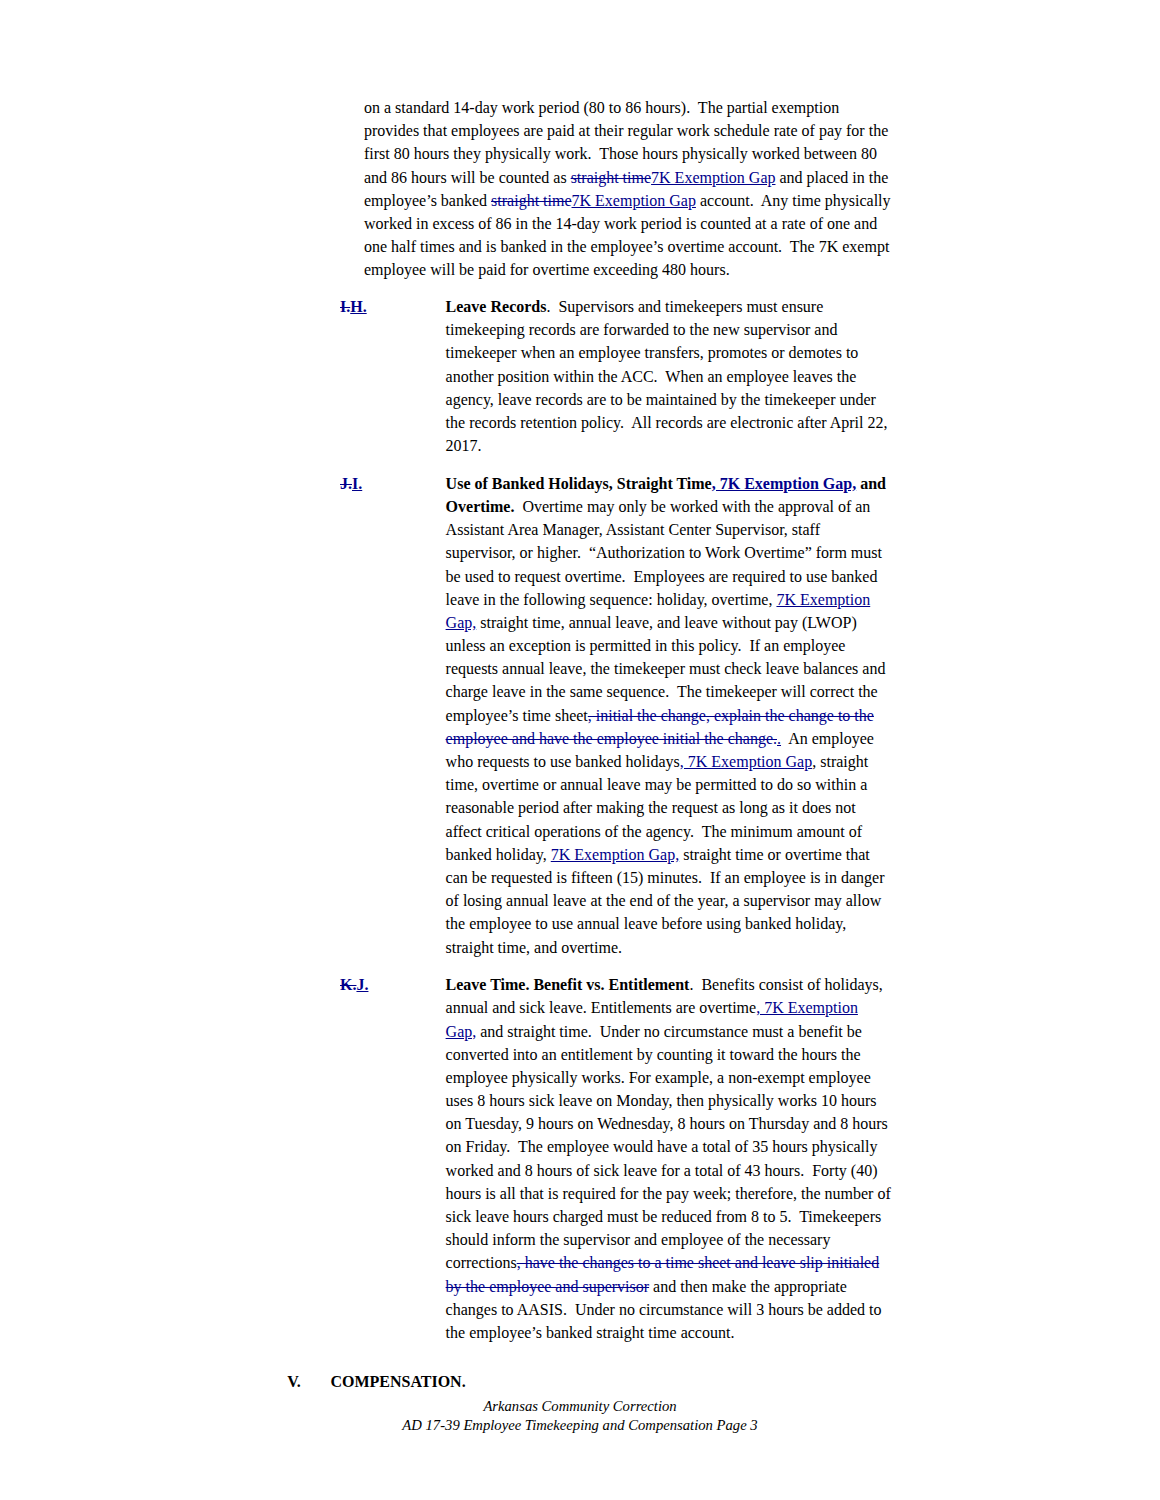on a standard 14-day work period (80 to 86 hours). The partial exemption provides that employees are paid at their regular work schedule rate of pay for the first 80 hours they physically work. Those hours physically worked between 80 and 86 hours will be counted as straight time 7K Exemption Gap and placed in the employee’s banked straight time 7K Exemption Gap account. Any time physically worked in excess of 86 in the 14-day work period is counted at a rate of one and one half times and is banked in the employee’s overtime account. The 7K exempt employee will be paid for overtime exceeding 480 hours.
I. H. Leave Records. Supervisors and timekeepers must ensure timekeeping records are forwarded to the new supervisor and timekeeper when an employee transfers, promotes or demotes to another position within the ACC. When an employee leaves the agency, leave records are to be maintained by the timekeeper under the records retention policy. All records are electronic after April 22, 2017.
J. I. Use of Banked Holidays, Straight Time, 7K Exemption Gap, and Overtime. Overtime may only be worked with the approval of an Assistant Area Manager, Assistant Center Supervisor, staff supervisor, or higher. “Authorization to Work Overtime” form must be used to request overtime. Employees are required to use banked leave in the following sequence: holiday, overtime, 7K Exemption Gap, straight time, annual leave, and leave without pay (LWOP) unless an exception is permitted in this policy. If an employee requests annual leave, the timekeeper must check leave balances and charge leave in the same sequence. The timekeeper will correct the employee’s time sheet, initial the change, explain the change to the employee and have the employee initial the change.. An employee who requests to use banked holidays, 7K Exemption Gap, straight time, overtime or annual leave may be permitted to do so within a reasonable period after making the request as long as it does not affect critical operations of the agency. The minimum amount of banked holiday, 7K Exemption Gap, straight time or overtime that can be requested is fifteen (15) minutes. If an employee is in danger of losing annual leave at the end of the year, a supervisor may allow the employee to use annual leave before using banked holiday, straight time, and overtime.
K. J. Leave Time. Benefit vs. Entitlement. Benefits consist of holidays, annual and sick leave. Entitlements are overtime, 7K Exemption Gap, and straight time. Under no circumstance must a benefit be converted into an entitlement by counting it toward the hours the employee physically works. For example, a non-exempt employee uses 8 hours sick leave on Monday, then physically works 10 hours on Tuesday, 9 hours on Wednesday, 8 hours on Thursday and 8 hours on Friday. The employee would have a total of 35 hours physically worked and 8 hours of sick leave for a total of 43 hours. Forty (40) hours is all that is required for the pay week; therefore, the number of sick leave hours charged must be reduced from 8 to 5. Timekeepers should inform the supervisor and employee of the necessary corrections, have the changes to a time sheet and leave slip initialed by the employee and supervisor and then make the appropriate changes to AASIS. Under no circumstance will 3 hours be added to the employee’s banked straight time account.
V. COMPENSATION.
Arkansas Community Correction
AD 17-39 Employee Timekeeping and Compensation Page 3